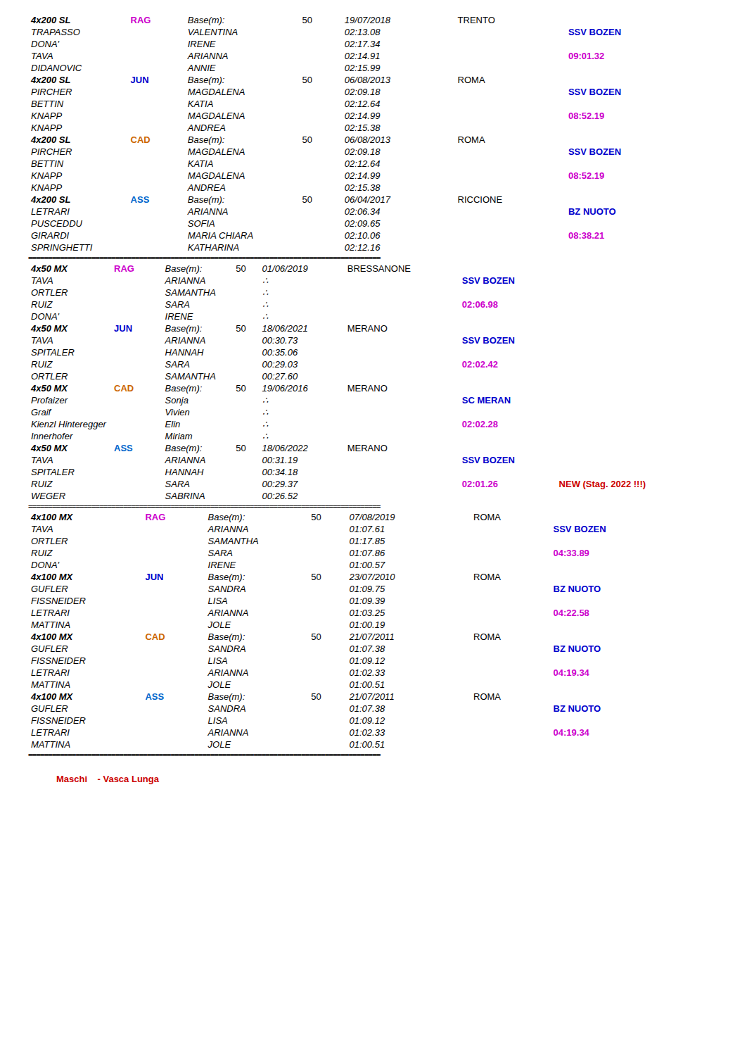| 4x200 SL | RAG | Base(m): | 50 | 19/07/2018 | TRENTO | | | |
| TRAPASSO | VALENTINA | 02:13.08 | SSV BOZEN | |
| DONA' | IRENE | 02:17.34 | |
| TAVA | ARIANNA | 02:14.91 | 09:01.32 | |
| DIDANOVIC | ANNIE | 02:15.99 | |
| 4x200 SL | JUN | Base(m): | 50 | 06/08/2013 | ROMA | | | |
| PIRCHER | MAGDALENA | 02:09.18 | SSV BOZEN | |
| BETTIN | KATIA | 02:12.64 | |
| KNAPP | MAGDALENA | 02:14.99 | 08:52.19 | |
| KNAPP | ANDREA | 02:15.38 | |
| 4x200 SL | CAD | Base(m): | 50 | 06/08/2013 | ROMA | | | |
| PIRCHER | MAGDALENA | 02:09.18 | SSV BOZEN | |
| BETTIN | KATIA | 02:12.64 | |
| KNAPP | MAGDALENA | 02:14.99 | 08:52.19 | |
| KNAPP | ANDREA | 02:15.38 | |
| 4x200 SL | ASS | Base(m): | 50 | 06/04/2017 | RICCIONE | | | |
| LETRARI | ARIANNA | 02:06.34 | BZ NUOTO | |
| PUSCEDDU | SOFIA | 02:09.65 | |
| GIRARDI | MARIA CHIARA | 02:10.06 | 08:38.21 | |
| SPRINGHETTI | KATHARINA | 02:12.16 | |
=========================================================================================
| 4x50 MX | RAG | Base(m): | 50 | 01/06/2019 | BRESSANONE | | | |
| TAVA | ARIANNA | ∴ | SSV BOZEN | |
| ORTLER | SAMANTHA | ∴ | |
| RUIZ | SARA | ∴ | 02:06.98 | |
| DONA' | IRENE | ∴ | |
| 4x50 MX | JUN | Base(m): | 50 | 18/06/2021 | MERANO | | | |
| TAVA | ARIANNA | 00:30.73 | SSV BOZEN | |
| SPITALER | HANNAH | 00:35.06 | |
| RUIZ | SARA | 00:29.03 | 02:02.42 | |
| ORTLER | SAMANTHA | 00:27.60 | |
| 4x50 MX | CAD | Base(m): | 50 | 19/06/2016 | MERANO | | | |
| Profaizer | Sonja | ∴ | SC MERAN | |
| Graif | Vivien | ∴ | |
| Kienzl Hinteregger | Elin | ∴ | 02:02.28 | |
| Innerhofer | Miriam | ∴ | |
| 4x50 MX | ASS | Base(m): | 50 | 18/06/2022 | MERANO | | | |
| TAVA | ARIANNA | 00:31.19 | SSV BOZEN | |
| SPITALER | HANNAH | 00:34.18 | |
| RUIZ | SARA | 00:29.37 | 02:01.26 | NEW (Stag. 2022 !!!) |
| WEGER | SABRINA | 00:26.52 |
=========================================================================================
| 4x100 MX | RAG | Base(m): | 50 | 07/08/2019 | ROMA | | | |
| TAVA | ARIANNA | 01:07.61 | SSV BOZEN | |
| ORTLER | SAMANTHA | 01:17.85 | |
| RUIZ | SARA | 01:07.86 | 04:33.89 | |
| DONA' | IRENE | 01:00.57 | |
| 4x100 MX | JUN | Base(m): | 50 | 23/07/2010 | ROMA | | | |
| GUFLER | SANDRA | 01:09.75 | BZ NUOTO | |
| FISSNEIDER | LISA | 01:09.39 | |
| LETRARI | ARIANNA | 01:03.25 | 04:22.58 | |
| MATTINA | JOLE | 01:00.19 | |
| 4x100 MX | CAD | Base(m): | 50 | 21/07/2011 | ROMA | | | |
| GUFLER | SANDRA | 01:07.38 | BZ NUOTO | |
| FISSNEIDER | LISA | 01:09.12 | |
| LETRARI | ARIANNA | 01:02.33 | 04:19.34 | |
| MATTINA | JOLE | 01:00.51 | |
| 4x100 MX | ASS | Base(m): | 50 | 21/07/2011 | ROMA | | | |
| GUFLER | SANDRA | 01:07.38 | BZ NUOTO | |
| FISSNEIDER | LISA | 01:09.12 | |
| LETRARI | ARIANNA | 01:02.33 | 04:19.34 | |
| MATTINA | JOLE | 01:00.51 | |
=========================================================================================
Maschi - Vasca Lunga